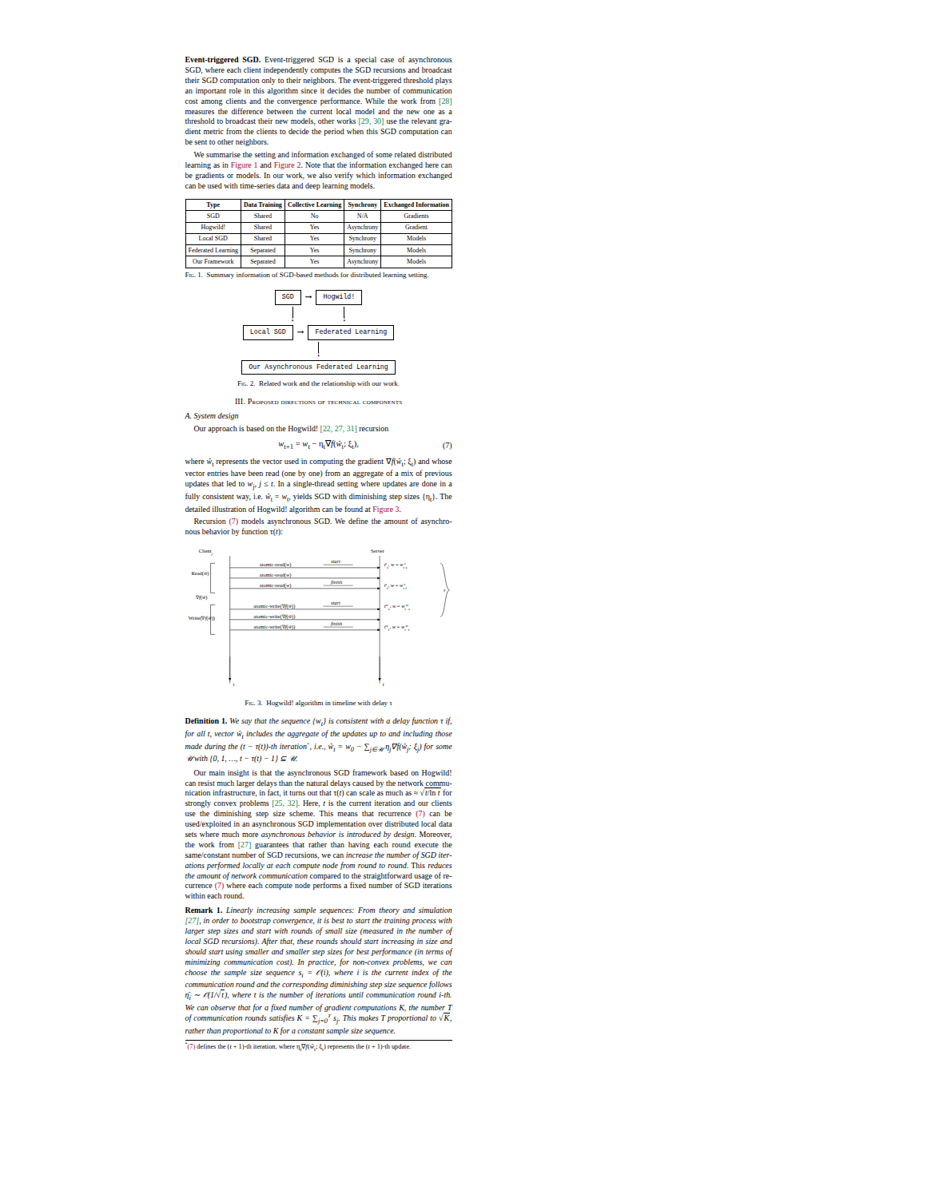Event-triggered SGD. Event-triggered SGD is a special case of asynchronous SGD, where each client independently computes the SGD recursions and broadcast their SGD computation only to their neighbors. The event-triggered threshold plays an important role in this algorithm since it decides the number of communication cost among clients and the convergence performance. While the work from [28] measures the difference between the current local model and the new one as a threshold to broadcast their new models, other works [29, 30] use the relevant gradient metric from the clients to decide the period when this SGD computation can be sent to other neighbors.
We summarise the setting and information exchanged of some related distributed learning as in Figure 1 and Figure 2. Note that the information exchanged here can be gradients or models. In our work, we also verify which information exchanged can be used with time-series data and deep learning models.
| Type | Data Training | Collective Learning | Synchrony | Exchanged Information |
| --- | --- | --- | --- | --- |
| SGD | Shared | No | N/A | Gradients |
| Hogwild! | Shared | Yes | Asynchrony | Gradient |
| Local SGD | Shared | Yes | Synchrony | Models |
| Federated Learning | Separated | Yes | Synchrony | Models |
| Our Framework | Separated | Yes | Asynchrony | Models |
Fig. 1. Summary information of SGD-based methods for distributed learning setting.
SGD ⟶ Hogwild!
↓
↓
Local SGD ⟶ Federated Learning
↓
Our Asynchronous Federated Learning
Fig. 2. Related work and the relationship with our work.
III. Proposed directions of technical components
A. System design
Our approach is based on the Hogwild! [22, 27, 31] recursion
wt+1 = wt − ηt∇f(ŵt; ξt), (7)
where ŵt represents the vector used in computing the gradient ∇f(ŵt; ξt) and whose vector entries have been read (one by one) from an aggregate of a mix of previous updates that led to wj, j ≤ t. In a single-thread setting where updates are done in a fully consistent way, i.e. ŵt = wt, yields SGD with diminishing step sizes {ηt}. The detailed illustration of Hogwild! algorithm can be found at Figure 3.
Recursion (7) models asynchronous SGD. We define the amount of asynchronous behavior by function τ(t):
Clientj Server atomic-read(w) start atomic-read(w) atomic-read(w) finish atomic-write(∇f(ŵ)) start atomic-write(∇f(ŵ)) atomic-write(∇f(ŵ)) finish Read(ŵ) Write(∇f(ŵ)) ∇f(ŵ) trs, w = wtrs trf, w = wtrf tws, w = wtws twf, w = wtwf τ t t
Fig. 3. Hogwild! algorithm in timeline with delay τ
Definition 1. We say that the sequence {wt} is consistent with a delay function τ if, for all t, vector ŵt includes the aggregate of the updates up to and including those made during the (t − τ(t))-th iteration*, i.e., ŵt = w0 − ∑j∈𝒰 ηj∇f(ŵj; ξj) for some 𝒰 with {0, 1, …, t − τ(t) − 1} ⊆ 𝒰.
Our main insight is that the asynchronous SGD framework based on Hogwild! can resist much larger delays than the natural delays caused by the network communication infrastructure, in fact, it turns out that τ(t) can scale as much as ≈ √t/ln t for strongly convex problems [25, 32]. Here, t is the current iteration and our clients use the diminishing step size scheme. This means that recurrence (7) can be used/exploited in an asynchronous SGD implementation over distributed local data sets where much more asynchronous behavior is introduced by design. Moreover, the work from [27] guarantees that rather than having each round execute the same/constant number of SGD recursions, we can increase the number of SGD iterations performed locally at each compute node from round to round. This reduces the amount of network communication compared to the straightforward usage of recurrence (7) where each compute node performs a fixed number of SGD iterations within each round.
Remark 1. Linearly increasing sample sequences: From theory and simulation [27], in order to bootstrap convergence, it is best to start the training process with larger step sizes and start with rounds of small size (measured in the number of local SGD recursions). After that, these rounds should start increasing in size and should start using smaller and smaller step sizes for best performance (in terms of minimizing communication cost). In practice, for non-convex problems, we can choose the sample size sequence si = 𝒪(i), where i is the current index of the communication round and the corresponding diminishing step size sequence follows η̄i ∼ 𝒪(1/√t), where t is the number of iterations until communication round i-th. We can observe that for a fixed number of gradient computations K, the number T of communication rounds satisfies K = ∑j=0T sj. This makes T proportional to √K, rather than proportional to K for a constant sample size sequence.
*(7) defines the (t + 1)-th iteration, where ηt∇f(ŵt; ξt) represents the (t + 1)-th update.